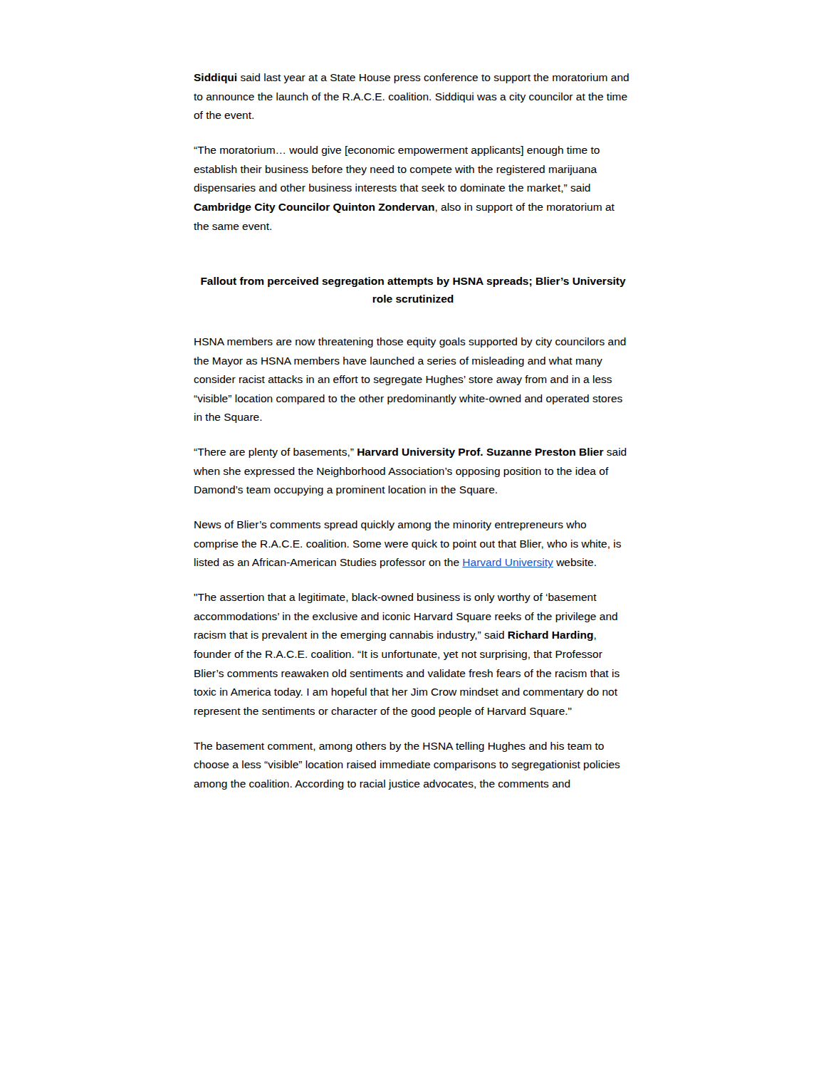Siddiqui said last year at a State House press conference to support the moratorium and to announce the launch of the R.A.C.E. coalition. Siddiqui was a city councilor at the time of the event.
“The moratorium… would give [economic empowerment applicants] enough time to establish their business before they need to compete with the registered marijuana dispensaries and other business interests that seek to dominate the market,” said Cambridge City Councilor Quinton Zondervan, also in support of the moratorium at the same event.
Fallout from perceived segregation attempts by HSNA spreads; Blier’s University role scrutinized
HSNA members are now threatening those equity goals supported by city councilors and the Mayor as HSNA members have launched a series of misleading and what many consider racist attacks in an effort to segregate Hughes’ store away from and in a less “visible” location compared to the other predominantly white-owned and operated stores in the Square.
“There are plenty of basements,” Harvard University Prof. Suzanne Preston Blier said when she expressed the Neighborhood Association’s opposing position to the idea of Damond’s team occupying a prominent location in the Square.
News of Blier’s comments spread quickly among the minority entrepreneurs who comprise the R.A.C.E. coalition. Some were quick to point out that Blier, who is white, is listed as an African-American Studies professor on the Harvard University website.
"The assertion that a legitimate, black-owned business is only worthy of ‘basement accommodations’ in the exclusive and iconic Harvard Square reeks of the privilege and racism that is prevalent in the emerging cannabis industry,” said Richard Harding, founder of the R.A.C.E. coalition. “It is unfortunate, yet not surprising, that Professor Blier’s comments reawaken old sentiments and validate fresh fears of the racism that is toxic in America today. I am hopeful that her Jim Crow mindset and commentary do not represent the sentiments or character of the good people of Harvard Square."
The basement comment, among others by the HSNA telling Hughes and his team to choose a less “visible” location raised immediate comparisons to segregationist policies among the coalition. According to racial justice advocates, the comments and